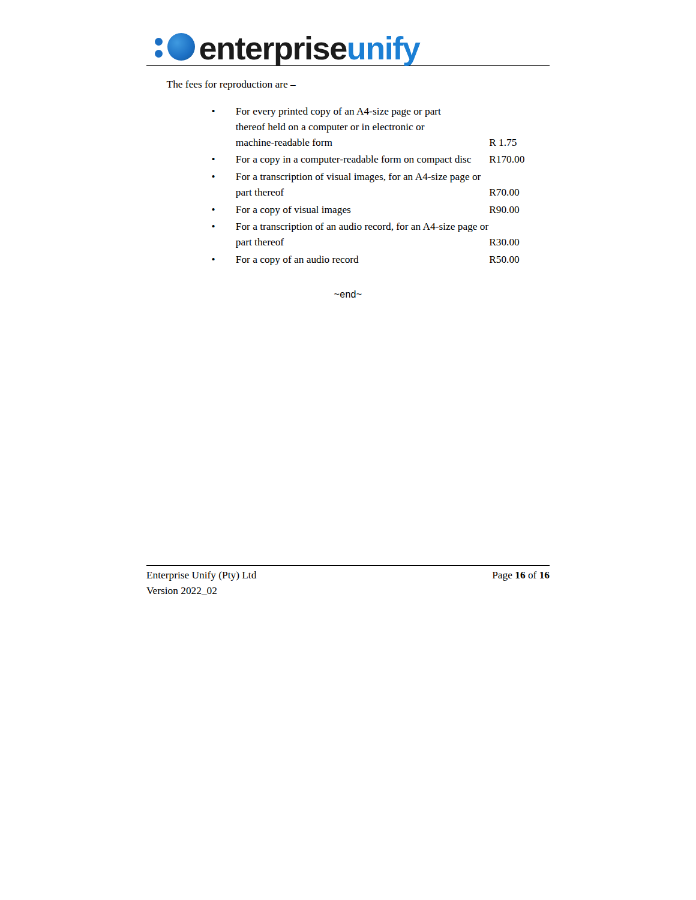enterprise unify
The fees for reproduction are –
For every printed copy of an A4-size page or part
thereof held on a computer or in electronic or
machine-readable form
R 1.75
For a copy in a computer-readable form on compact disc
R170.00
For a transcription of visual images, for an A4-size page or
part thereof
R70.00
For a copy of visual images
R90.00
For a transcription of an audio record, for an A4-size page or
part thereof
R30.00
For a copy of an audio record
R50.00
~end~
Enterprise Unify (Pty) Ltd
Version 2022_02
Page 16 of 16